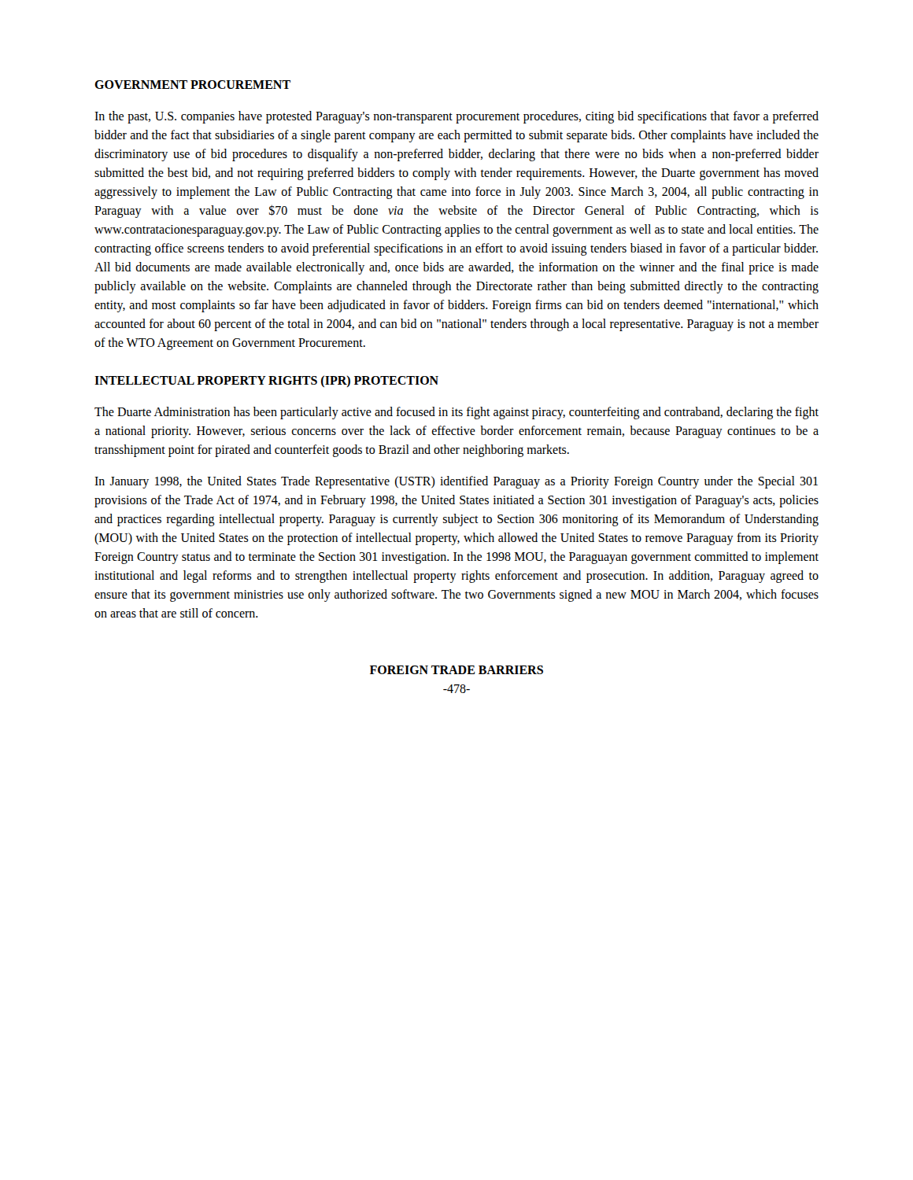GOVERNMENT PROCUREMENT
In the past, U.S. companies have protested Paraguay's non-transparent procurement procedures, citing bid specifications that favor a preferred bidder and the fact that subsidiaries of a single parent company are each permitted to submit separate bids. Other complaints have included the discriminatory use of bid procedures to disqualify a non-preferred bidder, declaring that there were no bids when a non-preferred bidder submitted the best bid, and not requiring preferred bidders to comply with tender requirements. However, the Duarte government has moved aggressively to implement the Law of Public Contracting that came into force in July 2003. Since March 3, 2004, all public contracting in Paraguay with a value over $70 must be done via the website of the Director General of Public Contracting, which is www.contratacionesparaguay.gov.py. The Law of Public Contracting applies to the central government as well as to state and local entities. The contracting office screens tenders to avoid preferential specifications in an effort to avoid issuing tenders biased in favor of a particular bidder. All bid documents are made available electronically and, once bids are awarded, the information on the winner and the final price is made publicly available on the website. Complaints are channeled through the Directorate rather than being submitted directly to the contracting entity, and most complaints so far have been adjudicated in favor of bidders. Foreign firms can bid on tenders deemed "international," which accounted for about 60 percent of the total in 2004, and can bid on "national" tenders through a local representative. Paraguay is not a member of the WTO Agreement on Government Procurement.
INTELLECTUAL PROPERTY RIGHTS (IPR) PROTECTION
The Duarte Administration has been particularly active and focused in its fight against piracy, counterfeiting and contraband, declaring the fight a national priority. However, serious concerns over the lack of effective border enforcement remain, because Paraguay continues to be a transshipment point for pirated and counterfeit goods to Brazil and other neighboring markets.
In January 1998, the United States Trade Representative (USTR) identified Paraguay as a Priority Foreign Country under the Special 301 provisions of the Trade Act of 1974, and in February 1998, the United States initiated a Section 301 investigation of Paraguay's acts, policies and practices regarding intellectual property. Paraguay is currently subject to Section 306 monitoring of its Memorandum of Understanding (MOU) with the United States on the protection of intellectual property, which allowed the United States to remove Paraguay from its Priority Foreign Country status and to terminate the Section 301 investigation. In the 1998 MOU, the Paraguayan government committed to implement institutional and legal reforms and to strengthen intellectual property rights enforcement and prosecution. In addition, Paraguay agreed to ensure that its government ministries use only authorized software. The two Governments signed a new MOU in March 2004, which focuses on areas that are still of concern.
FOREIGN TRADE BARRIERS
-478-